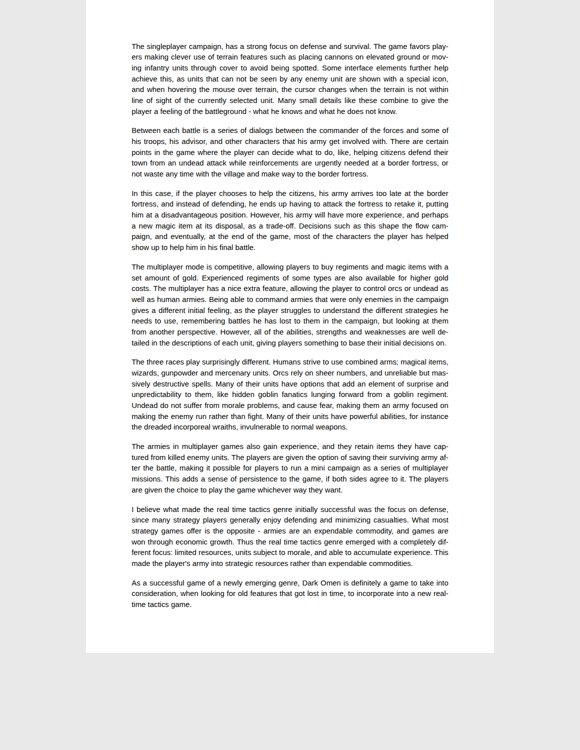The singleplayer campaign, has a strong focus on defense and survival. The game favors players making clever use of terrain features such as placing cannons on elevated ground or moving infantry units through cover to avoid being spotted. Some interface elements further help achieve this, as units that can not be seen by any enemy unit are shown with a special icon, and when hovering the mouse over terrain, the cursor changes when the terrain is not within line of sight of the currently selected unit. Many small details like these combine to give the player a feeling of the battleground - what he knows and what he does not know.
Between each battle is a series of dialogs between the commander of the forces and some of his troops, his advisor, and other characters that his army get involved with. There are certain points in the game where the player can decide what to do, like, helping citizens defend their town from an undead attack while reinforcements are urgently needed at a border fortress, or not waste any time with the village and make way to the border fortress.
In this case, if the player chooses to help the citizens, his army arrives too late at the border fortress, and instead of defending, he ends up having to attack the fortress to retake it, putting him at a disadvantageous position. However, his army will have more experience, and perhaps a new magic item at its disposal, as a trade-off. Decisions such as this shape the flow campaign, and eventually, at the end of the game, most of the characters the player has helped show up to help him in his final battle.
The multiplayer mode is competitive, allowing players to buy regiments and magic items with a set amount of gold. Experienced regiments of some types are also available for higher gold costs. The multiplayer has a nice extra feature, allowing the player to control orcs or undead as well as human armies. Being able to command armies that were only enemies in the campaign gives a different initial feeling, as the player struggles to understand the different strategies he needs to use, remembering battles he has lost to them in the campaign, but looking at them from another perspective. However, all of the abilities, strengths and weaknesses are well detailed in the descriptions of each unit, giving players something to base their initial decisions on.
The three races play surprisingly different. Humans strive to use combined arms; magical items, wizards, gunpowder and mercenary units. Orcs rely on sheer numbers, and unreliable but massively destructive spells. Many of their units have options that add an element of surprise and unpredictability to them, like hidden goblin fanatics lunging forward from a goblin regiment. Undead do not suffer from morale problems, and cause fear, making them an army focused on making the enemy run rather than fight. Many of their units have powerful abilities, for instance the dreaded incorporeal wraiths, invulnerable to normal weapons.
The armies in multiplayer games also gain experience, and they retain items they have captured from killed enemy units. The players are given the option of saving their surviving army after the battle, making it possible for players to run a mini campaign as a series of multiplayer missions. This adds a sense of persistence to the game, if both sides agree to it. The players are given the choice to play the game whichever way they want.
I believe what made the real time tactics genre initially successful was the focus on defense, since many strategy players generally enjoy defending and minimizing casualties. What most strategy games offer is the opposite - armies are an expendable commodity, and games are won through economic growth. Thus the real time tactics genre emerged with a completely different focus: limited resources, units subject to morale, and able to accumulate experience. This made the player's army into strategic resources rather than expendable commodities.
As a successful game of a newly emerging genre, Dark Omen is definitely a game to take into consideration, when looking for old features that got lost in time, to incorporate into a new real-time tactics game.